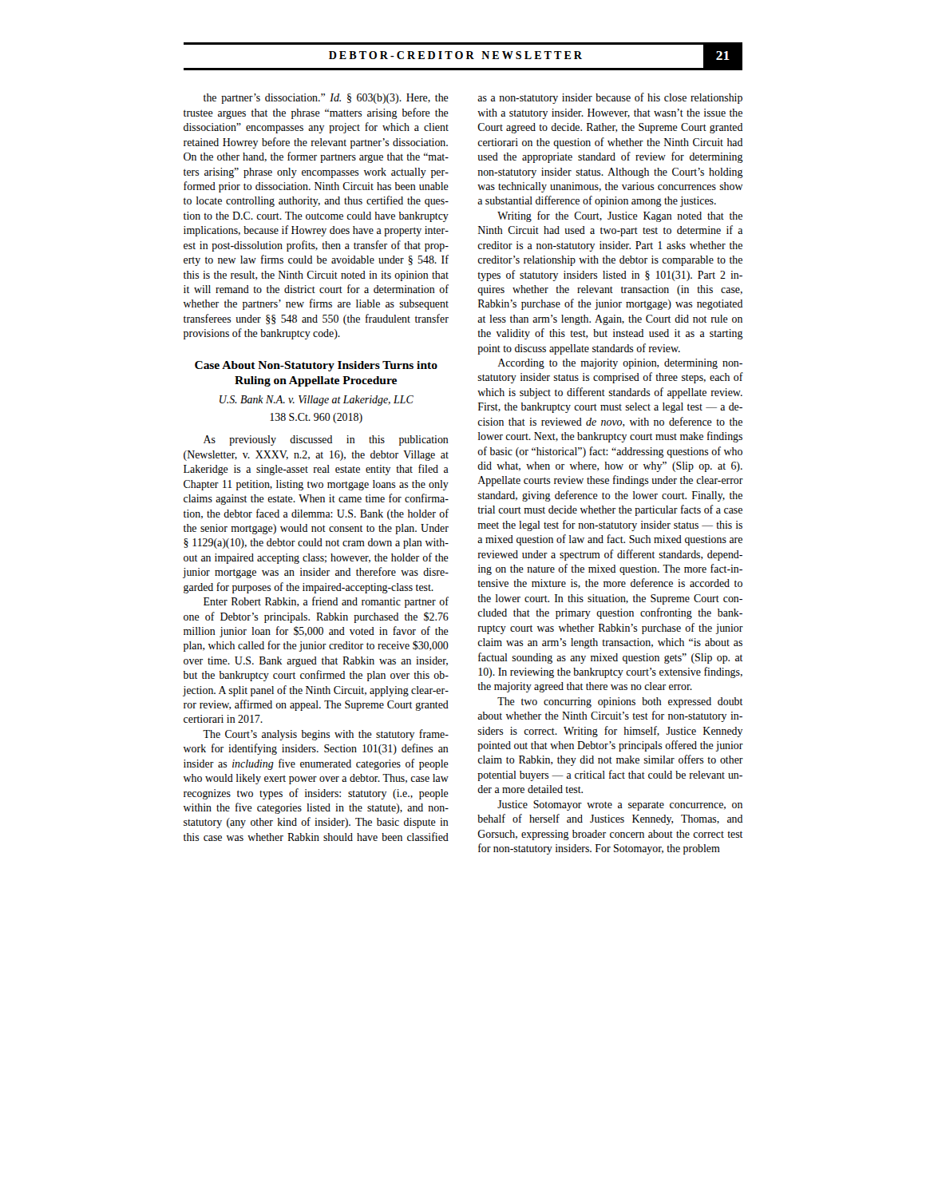Debtor-Creditor Newsletter
21
the partner’s dissociation.” Id. § 603(b)(3). Here, the trustee argues that the phrase “matters arising before the dissociation” encompasses any project for which a client retained Howrey before the relevant partner’s dissociation. On the other hand, the former partners argue that the “matters arising” phrase only encompasses work actually performed prior to dissociation. Ninth Circuit has been unable to locate controlling authority, and thus certified the question to the D.C. court. The outcome could have bankruptcy implications, because if Howrey does have a property interest in post-dissolution profits, then a transfer of that property to new law firms could be avoidable under § 548. If this is the result, the Ninth Circuit noted in its opinion that it will remand to the district court for a determination of whether the partners’ new firms are liable as subsequent transferees under §§ 548 and 550 (the fraudulent transfer provisions of the bankruptcy code).
Case About Non-Statutory Insiders Turns into Ruling on Appellate Procedure
U.S. Bank N.A. v. Village at Lakeridge, LLC
138 S.Ct. 960 (2018)
As previously discussed in this publication (Newsletter, v. XXXV, n.2, at 16), the debtor Village at Lakeridge is a single-asset real estate entity that filed a Chapter 11 petition, listing two mortgage loans as the only claims against the estate. When it came time for confirmation, the debtor faced a dilemma: U.S. Bank (the holder of the senior mortgage) would not consent to the plan. Under § 1129(a)(10), the debtor could not cram down a plan without an impaired accepting class; however, the holder of the junior mortgage was an insider and therefore was disregarded for purposes of the impaired-accepting-class test.
Enter Robert Rabkin, a friend and romantic partner of one of Debtor’s principals. Rabkin purchased the $2.76 million junior loan for $5,000 and voted in favor of the plan, which called for the junior creditor to receive $30,000 over time. U.S. Bank argued that Rabkin was an insider, but the bankruptcy court confirmed the plan over this objection. A split panel of the Ninth Circuit, applying clear-error review, affirmed on appeal. The Supreme Court granted certiorari in 2017.
The Court’s analysis begins with the statutory framework for identifying insiders. Section 101(31) defines an insider as including five enumerated categories of people who would likely exert power over a debtor. Thus, case law recognizes two types of insiders: statutory (i.e., people within the five categories listed in the statute), and non-statutory (any other kind of insider). The basic dispute in this case was whether Rabkin should have been classified as a non-statutory insider because of his close relationship with a statutory insider. However, that wasn’t the issue the Court agreed to decide. Rather, the Supreme Court granted certiorari on the question of whether the Ninth Circuit had used the appropriate standard of review for determining non-statutory insider status. Although the Court’s holding was technically unanimous, the various concurrences show a substantial difference of opinion among the justices.
Writing for the Court, Justice Kagan noted that the Ninth Circuit had used a two-part test to determine if a creditor is a non-statutory insider. Part 1 asks whether the creditor’s relationship with the debtor is comparable to the types of statutory insiders listed in § 101(31). Part 2 inquires whether the relevant transaction (in this case, Rabkin’s purchase of the junior mortgage) was negotiated at less than arm’s length. Again, the Court did not rule on the validity of this test, but instead used it as a starting point to discuss appellate standards of review.
According to the majority opinion, determining non-statutory insider status is comprised of three steps, each of which is subject to different standards of appellate review. First, the bankruptcy court must select a legal test — a decision that is reviewed de novo, with no deference to the lower court. Next, the bankruptcy court must make findings of basic (or “historical”) fact: “addressing questions of who did what, when or where, how or why” (Slip op. at 6). Appellate courts review these findings under the clear-error standard, giving deference to the lower court. Finally, the trial court must decide whether the particular facts of a case meet the legal test for non-statutory insider status — this is a mixed question of law and fact. Such mixed questions are reviewed under a spectrum of different standards, depending on the nature of the mixed question. The more fact-intensive the mixture is, the more deference is accorded to the lower court. In this situation, the Supreme Court concluded that the primary question confronting the bankruptcy court was whether Rabkin’s purchase of the junior claim was an arm’s length transaction, which “is about as factual sounding as any mixed question gets” (Slip op. at 10). In reviewing the bankruptcy court’s extensive findings, the majority agreed that there was no clear error.
The two concurring opinions both expressed doubt about whether the Ninth Circuit’s test for non-statutory insiders is correct. Writing for himself, Justice Kennedy pointed out that when Debtor’s principals offered the junior claim to Rabkin, they did not make similar offers to other potential buyers — a critical fact that could be relevant under a more detailed test.
Justice Sotomayor wrote a separate concurrence, on behalf of herself and Justices Kennedy, Thomas, and Gorsuch, expressing broader concern about the correct test for non-statutory insiders. For Sotomayor, the problem